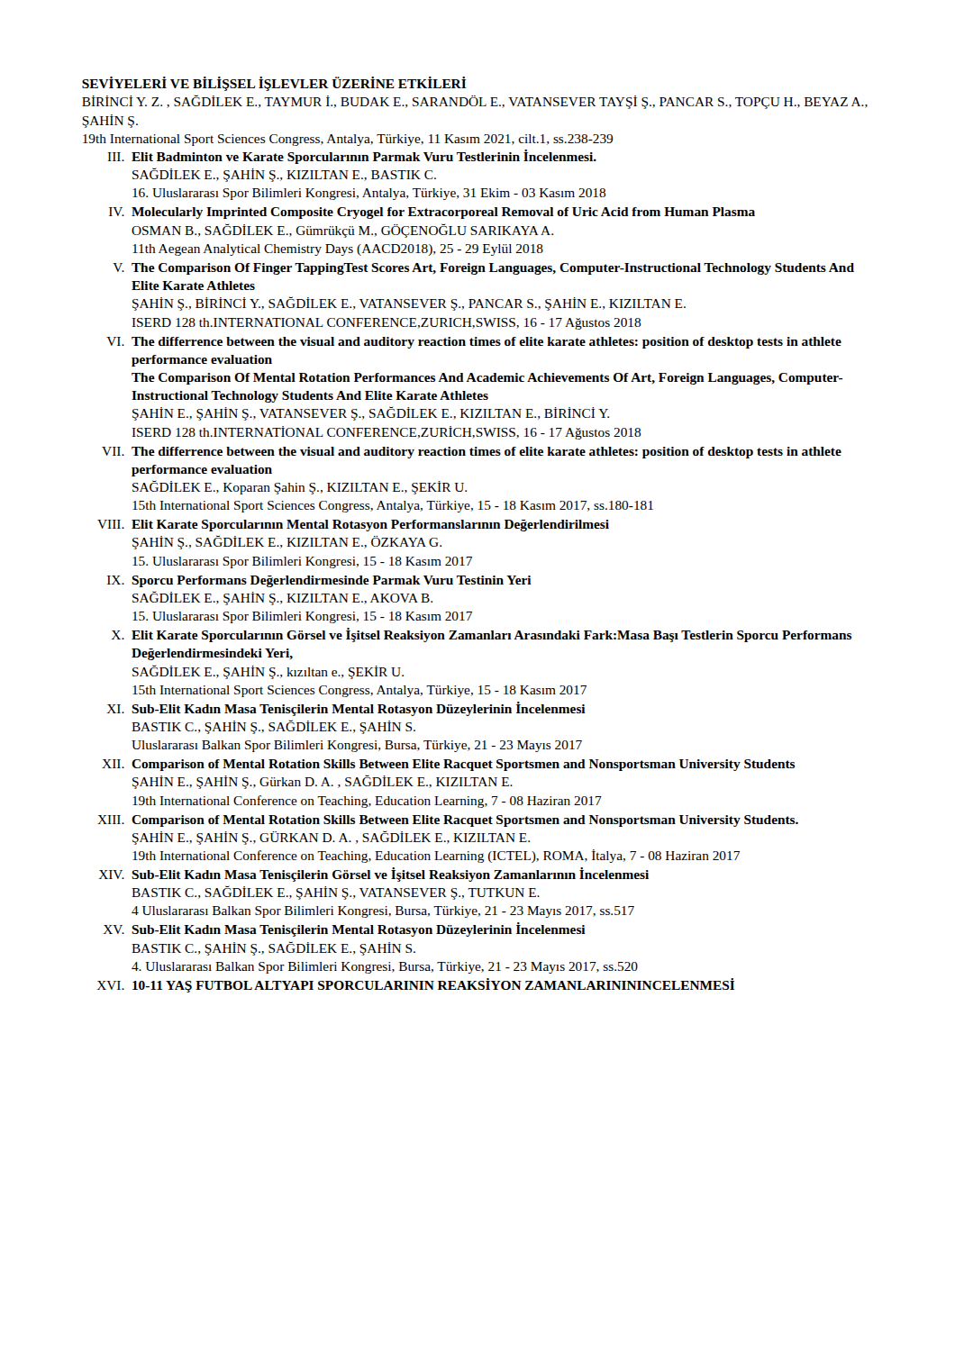SEVİYELERİ VE BİLİŞSEL İŞLEVLER ÜZERİNE ETKİLERİ
BİRİNCİ Y. Z. , SAĞDİLEK E., TAYMUR İ., BUDAK E., SARANDÖL E., VATANSEVER TAYŞİ Ş., PANCAR S., TOPÇU H., BEYAZ A., ŞAHİN Ş.
19th International Sport Sciences Congress, Antalya, Türkiye, 11 Kasım 2021, cilt.1, ss.238-239
III.
Elit Badminton ve Karate Sporcularının Parmak Vuru Testlerinin İncelenmesi.
SAĞDİLEK E., ŞAHİN Ş., KIZILTAN E., BASTIK C.
16. Uluslararası Spor Bilimleri Kongresi, Antalya, Türkiye, 31 Ekim - 03 Kasım 2018
IV.
Molecularly Imprinted Composite Cryogel for Extracorporeal Removal of Uric Acid from Human Plasma
OSMAN B., SAĞDİLEK E., Gümrükçü M., GÖÇENOĞLU SARIKAYA A.
11th Aegean Analytical Chemistry Days (AACD2018), 25 - 29 Eylül 2018
V.
The Comparison Of Finger TappingTest Scores Art, Foreign Languages, Computer-Instructional Technology Students And Elite Karate Athletes
ŞAHİN Ş., BİRİNCİ Y., SAĞDİLEK E., VATANSEVER Ş., PANCAR S., ŞAHİN E., KIZILTAN E.
ISERD 128 th.INTERNATIONAL CONFERENCE,ZURICH,SWISS, 16 - 17 Ağustos 2018
VI.
The differrence between the visual and auditory reaction times of elite karate athletes: position of desktop tests in athlete performance evaluation
The Comparison Of Mental Rotation Performances And Academic Achievements Of Art, Foreign Languages, Computer-Instructional Technology Students And Elite Karate Athletes
ŞAHİN E., ŞAHİN Ş., VATANSEVER Ş., SAĞDİLEK E., KIZILTAN E., BİRİNCİ Y.
ISERD 128 th.INTERNATİONAL CONFERENCE,ZURİCH,SWISS, 16 - 17 Ağustos 2018
VII.
The differrence between the visual and auditory reaction times of elite karate athletes: position of desktop tests in athlete performance evaluation
SAĞDİLEK E., Koparan Şahin Ş., KIZILTAN E., ŞEKİR U.
15th International Sport Sciences Congress, Antalya, Türkiye, 15 - 18 Kasım 2017, ss.180-181
VIII.
Elit Karate Sporcularının Mental Rotasyon Performanslarının Değerlendirilmesi
ŞAHİN Ş., SAĞDİLEK E., KIZILTAN E., ÖZKAYA G.
15. Uluslararası Spor Bilimleri Kongresi, 15 - 18 Kasım 2017
IX.
Sporcu Performans Değerlendirmesinde Parmak Vuru Testinin Yeri
SAĞDİLEK E., ŞAHİN Ş., KIZILTAN E., AKOVA B.
15. Uluslararası Spor Bilimleri Kongresi, 15 - 18 Kasım 2017
X.
Elit Karate Sporcularının Görsel ve İşitsel Reaksiyon Zamanları Arasındaki Fark:Masa Başı Testlerin Sporcu Performans Değerlendirmesindeki Yeri,
SAĞDİLEK E., ŞAHİN Ş., kızıltan e., ŞEKİR U.
15th International Sport Sciences Congress, Antalya, Türkiye, 15 - 18 Kasım 2017
XI.
Sub-Elit Kadın Masa Tenisçilerin Mental Rotasyon Düzeylerinin İncelenmesi
BASTIK C., ŞAHİN Ş., SAĞDİLEK E., ŞAHİN S.
Uluslararası Balkan Spor Bilimleri Kongresi, Bursa, Türkiye, 21 - 23 Mayıs 2017
XII.
Comparison of Mental Rotation Skills Between Elite Racquet Sportsmen and Nonsportsman University Students
ŞAHİN E., ŞAHİN Ş., Gürkan D. A. , SAĞDİLEK E., KIZILTAN E.
19th International Conference on Teaching, Education Learning, 7 - 08 Haziran 2017
XIII.
Comparison of Mental Rotation Skills Between Elite Racquet Sportsmen and Nonsportsman University Students.
ŞAHİN E., ŞAHİN Ş., GÜRKAN D. A. , SAĞDİLEK E., KIZILTAN E.
19th International Conference on Teaching, Education Learning (ICTEL), ROMA, İtalya, 7 - 08 Haziran 2017
XIV.
Sub-Elit Kadın Masa Tenisçilerin Görsel ve İşitsel Reaksiyon Zamanlarının İncelenmesi
BASTIK C., SAĞDİLEK E., ŞAHİN Ş., VATANSEVER Ş., TUTKUN E.
4 Uluslararası Balkan Spor Bilimleri Kongresi, Bursa, Türkiye, 21 - 23 Mayıs 2017, ss.517
XV.
Sub-Elit Kadın Masa Tenisçilerin Mental Rotasyon Düzeylerinin İncelenmesi
BASTIK C., ŞAHİN Ş., SAĞDİLEK E., ŞAHİN S.
4. Uluslararası Balkan Spor Bilimleri Kongresi, Bursa, Türkiye, 21 - 23 Mayıs 2017, ss.520
XVI.
10-11 YAŞ FUTBOL ALTYAPI SPORCULARININ REAKSİYON ZAMANLARINININCELENMESİ